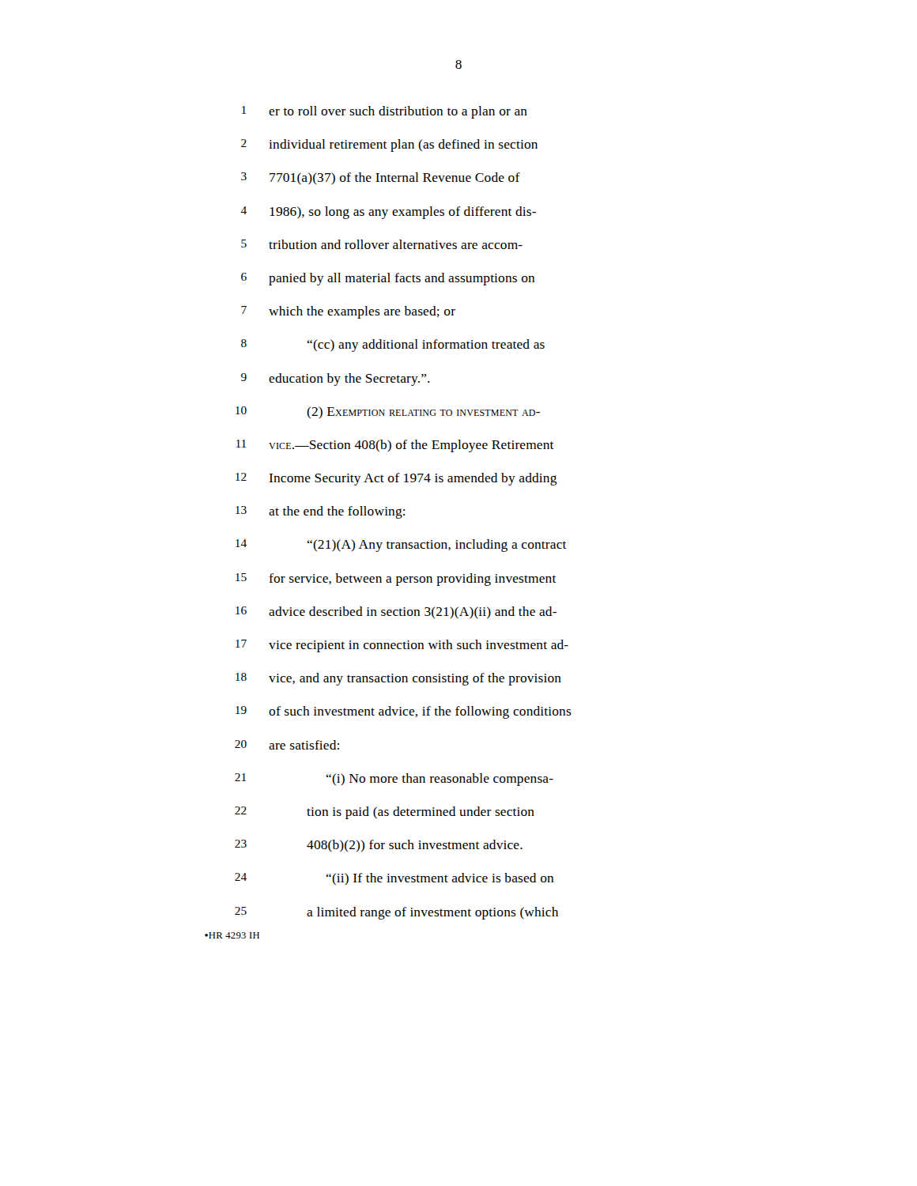8
| 1 | er to roll over such distribution to a plan or an |
| 2 | individual retirement plan (as defined in section |
| 3 | 7701(a)(37) of the Internal Revenue Code of |
| 4 | 1986), so long as any examples of different dis- |
| 5 | tribution and rollover alternatives are accom- |
| 6 | panied by all material facts and assumptions on |
| 7 | which the examples are based; or |
| 8 | “(cc) any additional information treated as |
| 9 | education by the Secretary.”. |
| 10 | (2) Exemption relating to investment ad- |
| 11 | vice .—Section 408(b) of the Employee Retirement |
| 12 | Income Security Act of 1974 is amended by adding |
| 13 | at the end the following: |
| 14 | “(21)(A) Any transaction, including a contract |
| 15 | for service, between a person providing investment |
| 16 | advice described in section 3(21)(A)(ii) and the ad- |
| 17 | vice recipient in connection with such investment ad- |
| 18 | vice, and any transaction consisting of the provision |
| 19 | of such investment advice, if the following conditions |
| 20 | are satisfied: |
| 21 | “(i) No more than reasonable compensa- |
| 22 | tion is paid (as determined under section |
| 23 | 408(b)(2)) for such investment advice. |
| 24 | “(ii) If the investment advice is based on |
| 25 | a limited range of investment options (which |
•HR 4293 IH